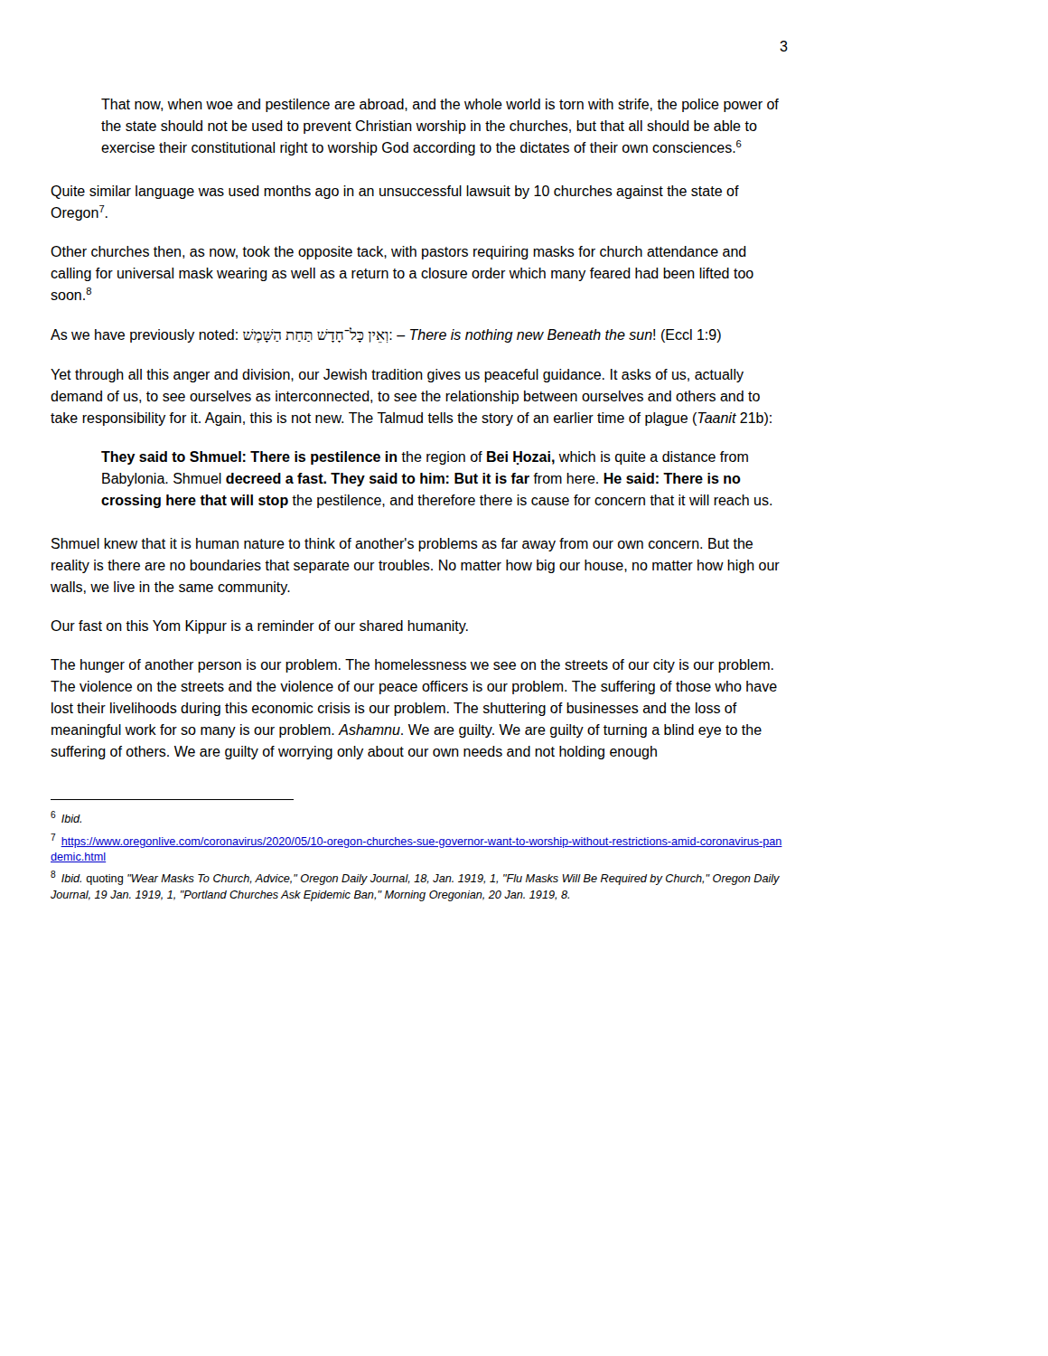3
That now, when woe and pestilence are abroad, and the whole world is torn with strife, the police power of the state should not be used to prevent Christian worship in the churches, but that all should be able to exercise their constitutional right to worship God according to the dictates of their own consciences.6
Quite similar language was used months ago in an unsuccessful lawsuit by 10 churches against the state of Oregon7.
Other churches then, as now, took the opposite tack, with pastors requiring masks for church attendance and calling for universal mask wearing as well as a return to a closure order which many feared had been lifted too soon.8
As we have previously noted: וְאֵין כָּל־חָדָשׁ תַּחַת הַשָּׁמֶשׁ: – There is nothing new Beneath the sun! (Eccl 1:9)
Yet through all this anger and division, our Jewish tradition gives us peaceful guidance. It asks of us, actually demand of us, to see ourselves as interconnected, to see the relationship between ourselves and others and to take responsibility for it. Again, this is not new. The Talmud tells the story of an earlier time of plague (Taanit 21b):
They said to Shmuel: There is pestilence in the region of Bei Ḥozai, which is quite a distance from Babylonia. Shmuel decreed a fast. They said to him: But it is far from here. He said: There is no crossing here that will stop the pestilence, and therefore there is cause for concern that it will reach us.
Shmuel knew that it is human nature to think of another's problems as far away from our own concern. But the reality is there are no boundaries that separate our troubles. No matter how big our house, no matter how high our walls, we live in the same community.
Our fast on this Yom Kippur is a reminder of our shared humanity.
The hunger of another person is our problem. The homelessness we see on the streets of our city is our problem. The violence on the streets and the violence of our peace officers is our problem. The suffering of those who have lost their livelihoods during this economic crisis is our problem. The shuttering of businesses and the loss of meaningful work for so many is our problem. Ashamnu. We are guilty. We are guilty of turning a blind eye to the suffering of others. We are guilty of worrying only about our own needs and not holding enough
6 Ibid.
7 https://www.oregonlive.com/coronavirus/2020/05/10-oregon-churches-sue-governor-want-to-worship-without-restrictions-amid-coronavirus-pandemic.html
8 Ibid. quoting "Wear Masks To Church, Advice," Oregon Daily Journal, 18, Jan. 1919, 1, "Flu Masks Will Be Required by Church," Oregon Daily Journal, 19 Jan. 1919, 1, "Portland Churches Ask Epidemic Ban," Morning Oregonian, 20 Jan. 1919, 8.